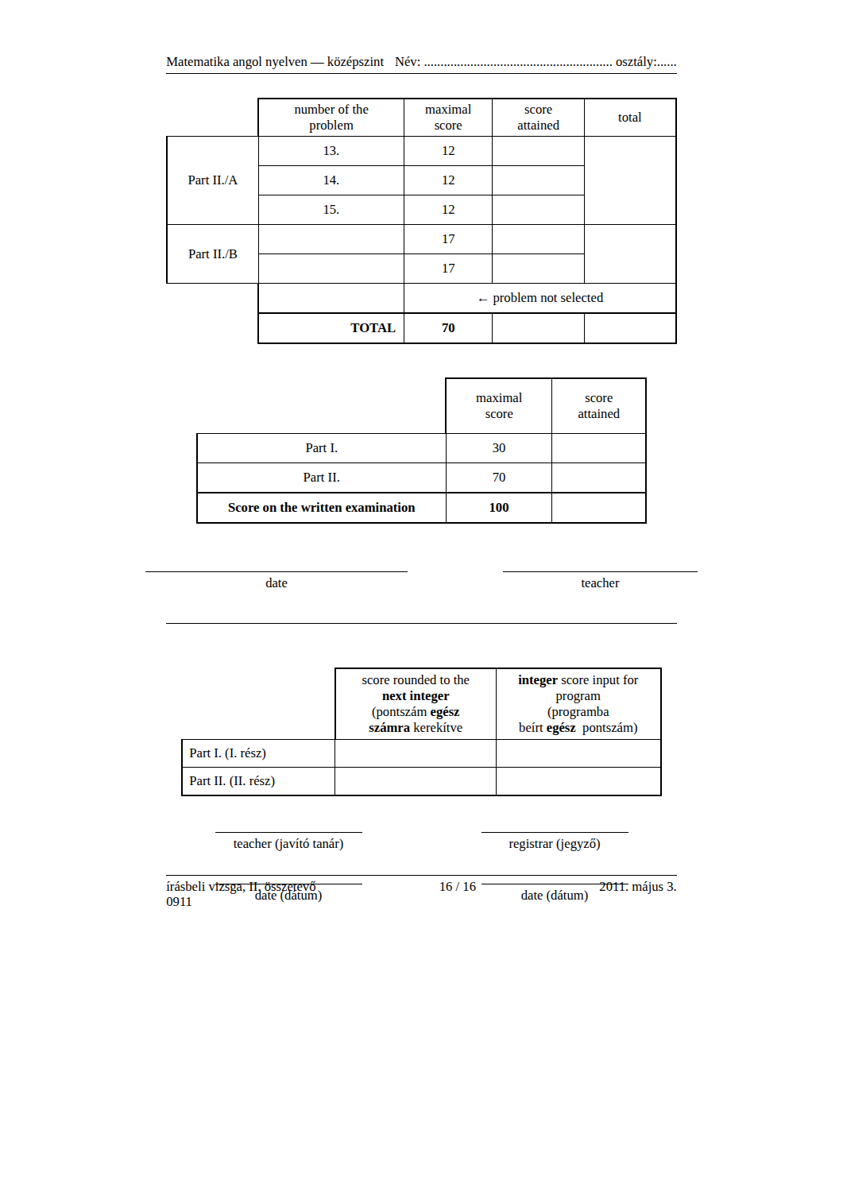Matematika angol nyelven — középszint
Név: ......................................................... osztály:......
| | number of the problem | maximal score | score attained | total |
| Part II./A | 13. | 12 | | |
| 14. | 12 | |
| 15. | 12 | |
| Part II./B | | 17 | | |
| | 17 | |
| | | ← problem not selected |
| | TOTAL | 70 | | |
| | maximal score | score attained |
| Part I. | 30 | |
| Part II. | 70 | |
| Score on the written examination | 100 | |
date
teacher
| | score rounded to the next integer (pontszám egész számra kerekítve | integer score input for program (programba beírt egész pontszám) |
| Part I. (I. rész) | | |
| Part II. (II. rész) | | |
teacher (javító tanár)
registrar (jegyző)
date (dátum)
date (dátum)
írásbeli vizsga, II. összetevő
0911
16 / 16
2011. május 3.